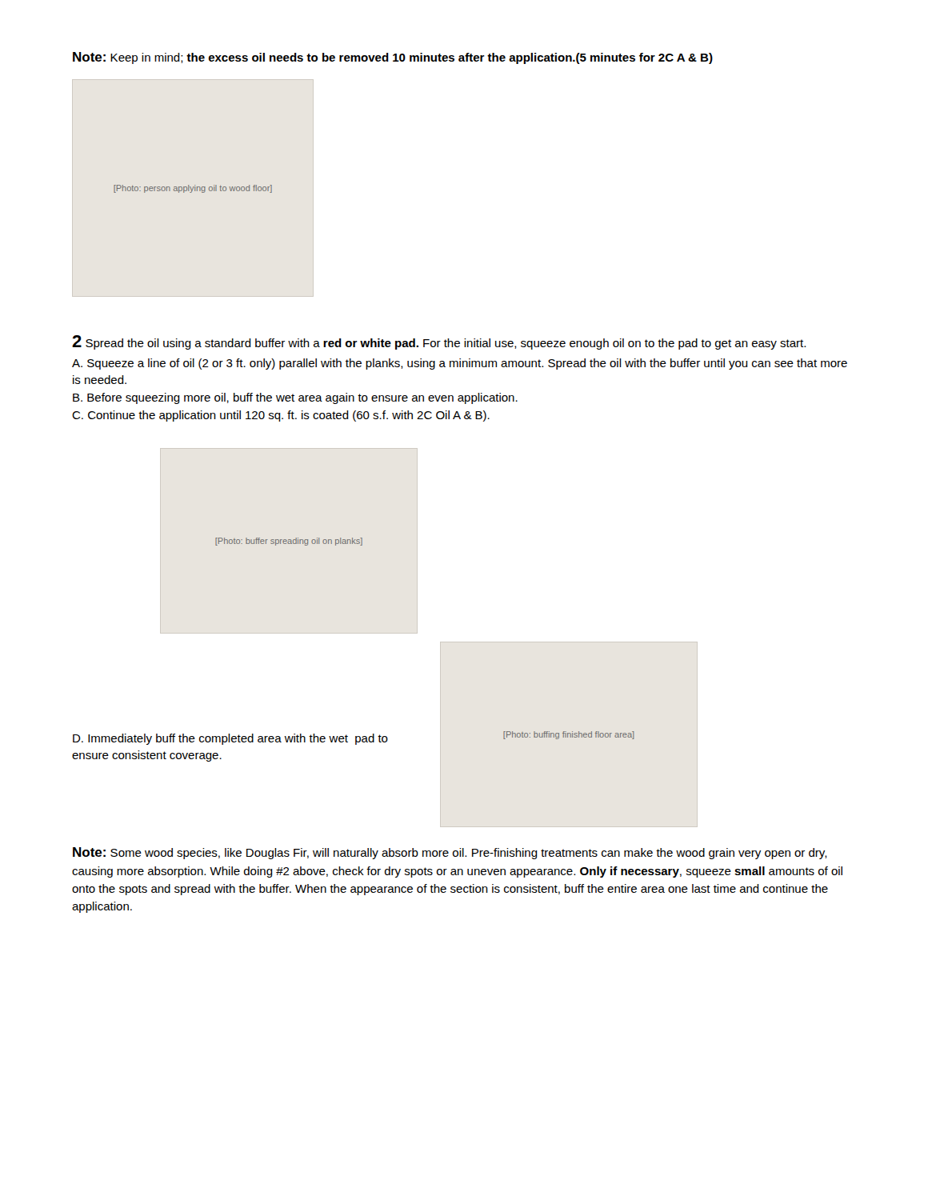Note: Keep in mind; the excess oil needs to be removed 10 minutes after the application.(5 minutes for 2C A & B)
[Photo: person applying oil to wood floor]
2 Spread the oil using a standard buffer with a red or white pad. For the initial use, squeeze enough oil on to the pad to get an easy start.
A. Squeeze a line of oil (2 or 3 ft. only) parallel with the planks, using a minimum amount. Spread the oil with the buffer until you can see that more is needed.
B. Before squeezing more oil, buff the wet area again to ensure an even application.
C. Continue the application until 120 sq. ft. is coated (60 s.f. with 2C Oil A & B).
[Photo: buffer spreading oil on planks]
D. Immediately buff the completed area with the wet pad to ensure consistent coverage.
[Photo: buffing finished floor area]
Note: Some wood species, like Douglas Fir, will naturally absorb more oil. Pre-finishing treatments can make the wood grain very open or dry, causing more absorption. While doing #2 above, check for dry spots or an uneven appearance. Only if necessary, squeeze small amounts of oil onto the spots and spread with the buffer. When the appearance of the section is consistent, buff the entire area one last time and continue the application.